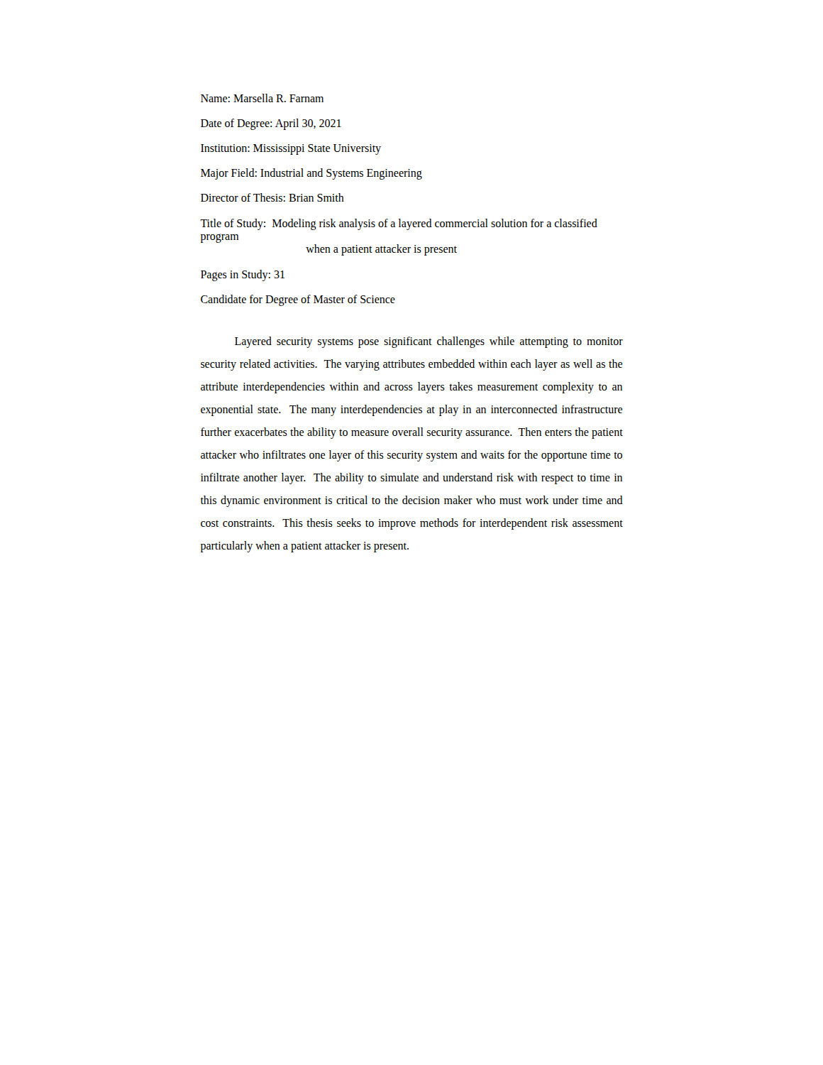Name: Marsella R. Farnam
Date of Degree: April 30, 2021
Institution: Mississippi State University
Major Field: Industrial and Systems Engineering
Director of Thesis: Brian Smith
Title of Study: Modeling risk analysis of a layered commercial solution for a classified program when a patient attacker is present
Pages in Study: 31
Candidate for Degree of Master of Science
Layered security systems pose significant challenges while attempting to monitor security related activities. The varying attributes embedded within each layer as well as the attribute interdependencies within and across layers takes measurement complexity to an exponential state. The many interdependencies at play in an interconnected infrastructure further exacerbates the ability to measure overall security assurance. Then enters the patient attacker who infiltrates one layer of this security system and waits for the opportune time to infiltrate another layer. The ability to simulate and understand risk with respect to time in this dynamic environment is critical to the decision maker who must work under time and cost constraints. This thesis seeks to improve methods for interdependent risk assessment particularly when a patient attacker is present.